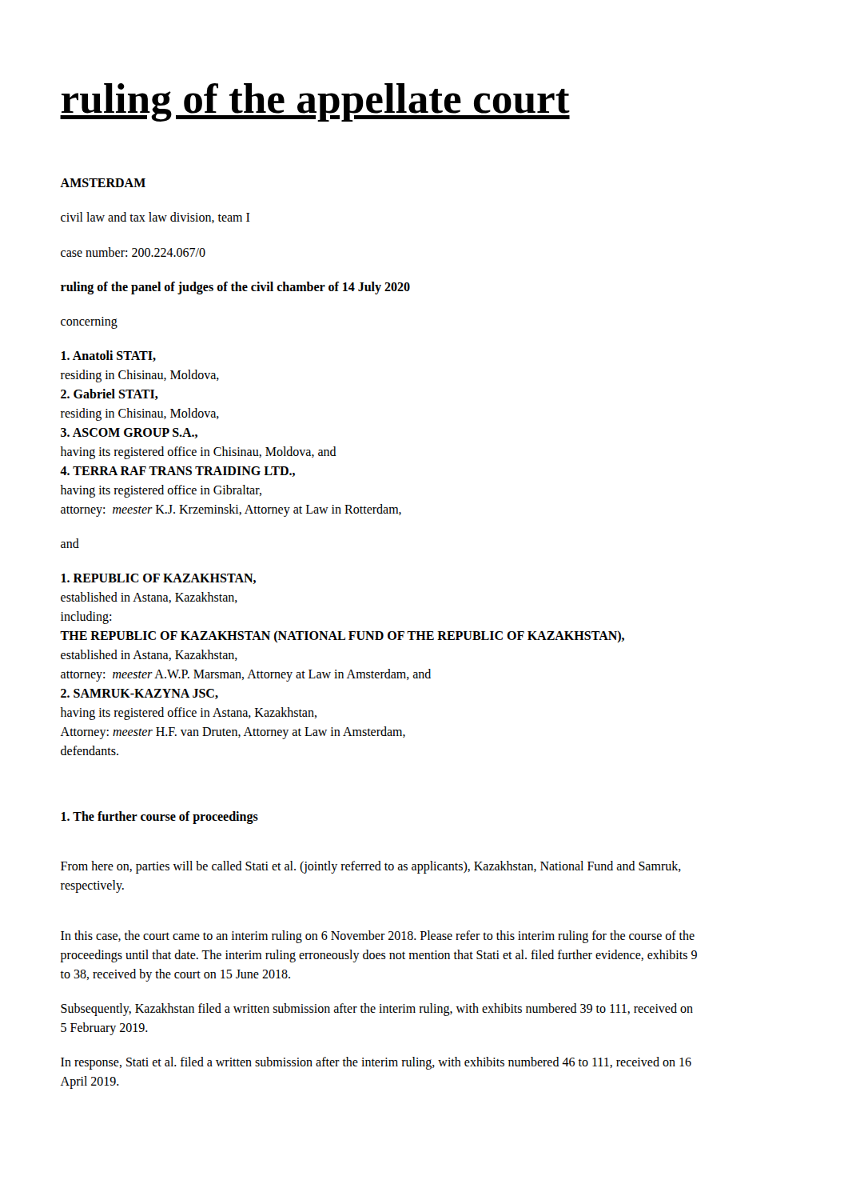ruling of the appellate court
AMSTERDAM
civil law and tax law division, team I
case number: 200.224.067/0
ruling of the panel of judges of the civil chamber of 14 July 2020
concerning
1. Anatoli STATI,
residing in Chisinau, Moldova,
2. Gabriel STATI,
residing in Chisinau, Moldova,
3. ASCOM GROUP S.A.,
having its registered office in Chisinau, Moldova, and
4. TERRA RAF TRANS TRAIDING LTD.,
having its registered office in Gibraltar,
attorney: meester K.J. Krzeminski, Attorney at Law in Rotterdam,
and
1. REPUBLIC OF KAZAKHSTAN,
established in Astana, Kazakhstan,
including:
THE REPUBLIC OF KAZAKHSTAN (NATIONAL FUND OF THE REPUBLIC OF KAZAKHSTAN),
established in Astana, Kazakhstan,
attorney: meester A.W.P. Marsman, Attorney at Law in Amsterdam, and
2. SAMRUK-KAZYNA JSC,
having its registered office in Astana, Kazakhstan,
Attorney: meester H.F. van Druten, Attorney at Law in Amsterdam,
defendants.
1. The further course of proceedings
From here on, parties will be called Stati et al. (jointly referred to as applicants), Kazakhstan, National Fund and Samruk, respectively.
In this case, the court came to an interim ruling on 6 November 2018. Please refer to this interim ruling for the course of the proceedings until that date. The interim ruling erroneously does not mention that Stati et al. filed further evidence, exhibits 9 to 38, received by the court on 15 June 2018.
Subsequently, Kazakhstan filed a written submission after the interim ruling, with exhibits numbered 39 to 111, received on 5 February 2019.
In response, Stati et al. filed a written submission after the interim ruling, with exhibits numbered 46 to 111, received on 16 April 2019.